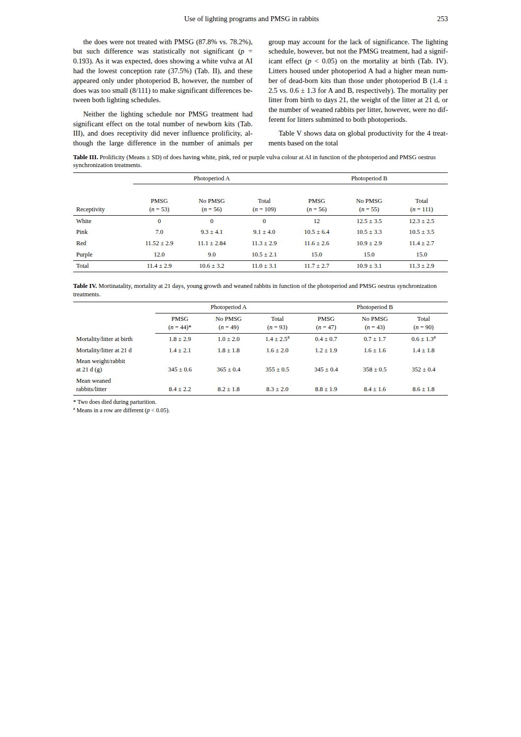Use of lighting programs and PMSG in rabbits
253
the does were not treated with PMSG (87.8% vs. 78.2%), but such difference was statistically not significant (p = 0.193). As it was expected, does showing a white vulva at AI had the lowest conception rate (37.5%) (Tab. II), and these appeared only under photoperiod B, however, the number of does was too small (8/111) to make significant differences between both lighting schedules.
Neither the lighting schedule nor PMSG treatment had significant effect on the total number of newborn kits (Tab. III), and does receptivity did never influence prolificity, although the large difference in the number of animals per group may account for the lack of significance. The lighting schedule, however, but not the PMSG treatment, had a significant effect (p < 0.05) on the mortality at birth (Tab. IV). Litters housed under photoperiod A had a higher mean number of dead-born kits than those under photoperiod B (1.4 ± 2.5 vs. 0.6 ± 1.3 for A and B, respectively). The mortality per litter from birth to days 21, the weight of the litter at 21 d, or the number of weaned rabbits per litter, however, were no different for litters submitted to both photoperiods.
Table V shows data on global productivity for the 4 treatments based on the total
Table III. Prolificity (Means ± SD) of does having white, pink, red or purple vulva colour at AI in function of the photoperiod and PMSG oestrus synchronization treatments.
| | Photoperiod A | Photoperiod B |
| --- | --- | --- |
| Receptivity | PMSG ( n = 53) | No PMSG ( n = 56) | Total ( n = 109) | PMSG ( n = 56) | No PMSG ( n = 55) | Total ( n = 111) |
| White | 0 | 0 | 0 | 12 | 12.5 ± 3.5 | 12.3 ± 2.5 |
| Pink | 7.0 | 9.3 ± 4.1 | 9.1 ± 4.0 | 10.5 ± 6.4 | 10.5 ± 3.3 | 10.5 ± 3.5 |
| Red | 11.52 ± 2.9 | 11.1 ± 2.84 | 11.3 ± 2.9 | 11.6 ± 2.6 | 10.9 ± 2.9 | 11.4 ± 2.7 |
| Purple | 12.0 | 9.0 | 10.5 ± 2.1 | 15.0 | 15.0 | 15.0 |
| Total | 11.4 ± 2.9 | 10.6 ± 3.2 | 11.0 ± 3.1 | 11.7 ± 2.7 | 10.9 ± 3.1 | 11.3 ± 2.9 |
Table IV. Mortinatality, mortality at 21 days, young growth and weaned rabbits in function of the photoperiod and PMSG oestrus synchronization treatments.
| | Photoperiod A | Photoperiod B |
| --- | --- | --- |
| PMSG ( n = 44)* | No PMSG ( n = 49) | Total ( n = 93) | PMSG ( n = 47) | No PMSG ( n = 43) | Total ( n = 90) |
| Mortality/litter at birth | 1.8 ± 2.9 | 1.0 ± 2.0 | 1.4 ± 2.5 a | 0.4 ± 0.7 | 0.7 ± 1.7 | 0.6 ± 1.3 a |
| Mortality/litter at 21 d | 1.4 ± 2.1 | 1.8 ± 1.8 | 1.6 ± 2.0 | 1.2 ± 1.9 | 1.6 ± 1.6 | 1.4 ± 1.8 |
| Mean weight/rabbit at 21 d (g) | 345 ± 0.6 | 365 ± 0.4 | 355 ± 0.5 | 345 ± 0.4 | 358 ± 0.5 | 352 ± 0.4 |
| Mean weaned rabbits/litter | 8.4 ± 2.2 | 8.2 ± 1.8 | 8.3 ± 2.0 | 8.8 ± 1.9 | 8.4 ± 1.6 | 8.6 ± 1.8 |
* Two does died during parturition.
a Means in a row are different (p < 0.05).